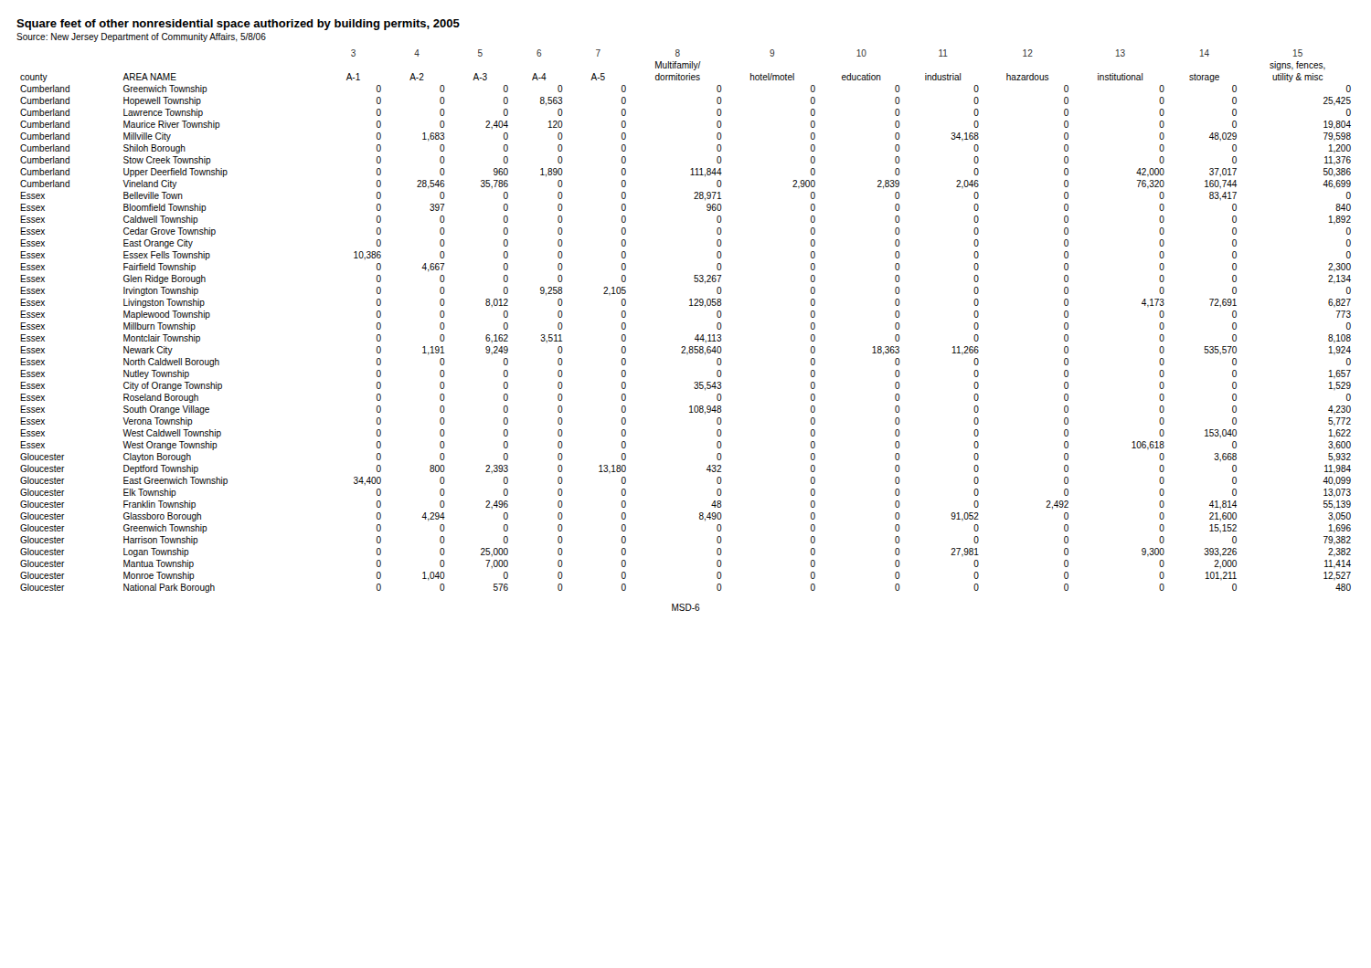Square feet of other nonresidential space authorized by building permits, 2005
Source: New Jersey Department of Community Affairs, 5/8/06
| | | 3 | 4 | 5 | 6 | 7 | 8 | 9 | 10 | 11 | 12 | 13 | 14 | 15 |
| --- | --- | --- | --- | --- | --- | --- | --- | --- | --- | --- | --- | --- | --- | --- |
| | | | | | | | Multifamily/ | | | | | | | signs, fences, |
| county | AREA NAME | A-1 | A-2 | A-3 | A-4 | A-5 | dormitories | hotel/motel | education | industrial | hazardous | institutional | storage | utility & misc |
| Cumberland | Greenwich Township | 0 | 0 | 0 | 0 | 0 | 0 | 0 | 0 | 0 | 0 | 0 | 0 | 0 |
| Cumberland | Hopewell Township | 0 | 0 | 0 | 8,563 | 0 | 0 | 0 | 0 | 0 | 0 | 0 | 0 | 25,425 |
| Cumberland | Lawrence Township | 0 | 0 | 0 | 0 | 0 | 0 | 0 | 0 | 0 | 0 | 0 | 0 | 0 |
| Cumberland | Maurice River Township | 0 | 0 | 2,404 | 120 | 0 | 0 | 0 | 0 | 0 | 0 | 0 | 0 | 19,804 |
| Cumberland | Millville City | 0 | 1,683 | 0 | 0 | 0 | 0 | 0 | 0 | 34,168 | 0 | 0 | 48,029 | 79,598 |
| Cumberland | Shiloh Borough | 0 | 0 | 0 | 0 | 0 | 0 | 0 | 0 | 0 | 0 | 0 | 0 | 1,200 |
| Cumberland | Stow Creek Township | 0 | 0 | 0 | 0 | 0 | 0 | 0 | 0 | 0 | 0 | 0 | 0 | 11,376 |
| Cumberland | Upper Deerfield Township | 0 | 0 | 960 | 1,890 | 0 | 111,844 | 0 | 0 | 0 | 0 | 42,000 | 37,017 | 50,386 |
| Cumberland | Vineland City | 0 | 28,546 | 35,786 | 0 | 0 | 0 | 2,900 | 2,839 | 2,046 | 0 | 76,320 | 160,744 | 46,699 |
| Essex | Belleville Town | 0 | 0 | 0 | 0 | 0 | 28,971 | 0 | 0 | 0 | 0 | 0 | 83,417 | 0 |
| Essex | Bloomfield Township | 0 | 397 | 0 | 0 | 0 | 960 | 0 | 0 | 0 | 0 | 0 | 0 | 840 |
| Essex | Caldwell Township | 0 | 0 | 0 | 0 | 0 | 0 | 0 | 0 | 0 | 0 | 0 | 0 | 1,892 |
| Essex | Cedar Grove Township | 0 | 0 | 0 | 0 | 0 | 0 | 0 | 0 | 0 | 0 | 0 | 0 | 0 |
| Essex | East Orange City | 0 | 0 | 0 | 0 | 0 | 0 | 0 | 0 | 0 | 0 | 0 | 0 | 0 |
| Essex | Essex Fells Township | 10,386 | 0 | 0 | 0 | 0 | 0 | 0 | 0 | 0 | 0 | 0 | 0 | 0 |
| Essex | Fairfield Township | 0 | 4,667 | 0 | 0 | 0 | 0 | 0 | 0 | 0 | 0 | 0 | 0 | 2,300 |
| Essex | Glen Ridge Borough | 0 | 0 | 0 | 0 | 0 | 53,267 | 0 | 0 | 0 | 0 | 0 | 0 | 2,134 |
| Essex | Irvington Township | 0 | 0 | 0 | 9,258 | 2,105 | 0 | 0 | 0 | 0 | 0 | 0 | 0 | 0 |
| Essex | Livingston Township | 0 | 0 | 8,012 | 0 | 0 | 129,058 | 0 | 0 | 0 | 0 | 4,173 | 72,691 | 6,827 |
| Essex | Maplewood Township | 0 | 0 | 0 | 0 | 0 | 0 | 0 | 0 | 0 | 0 | 0 | 0 | 773 |
| Essex | Millburn Township | 0 | 0 | 0 | 0 | 0 | 0 | 0 | 0 | 0 | 0 | 0 | 0 | 0 |
| Essex | Montclair Township | 0 | 0 | 6,162 | 3,511 | 0 | 44,113 | 0 | 0 | 0 | 0 | 0 | 0 | 8,108 |
| Essex | Newark City | 0 | 1,191 | 9,249 | 0 | 0 | 2,858,640 | 0 | 18,363 | 11,266 | 0 | 0 | 535,570 | 1,924 |
| Essex | North Caldwell Borough | 0 | 0 | 0 | 0 | 0 | 0 | 0 | 0 | 0 | 0 | 0 | 0 | 0 |
| Essex | Nutley Township | 0 | 0 | 0 | 0 | 0 | 0 | 0 | 0 | 0 | 0 | 0 | 0 | 1,657 |
| Essex | City of Orange Township | 0 | 0 | 0 | 0 | 0 | 35,543 | 0 | 0 | 0 | 0 | 0 | 0 | 1,529 |
| Essex | Roseland Borough | 0 | 0 | 0 | 0 | 0 | 0 | 0 | 0 | 0 | 0 | 0 | 0 | 0 |
| Essex | South Orange Village | 0 | 0 | 0 | 0 | 0 | 108,948 | 0 | 0 | 0 | 0 | 0 | 0 | 4,230 |
| Essex | Verona Township | 0 | 0 | 0 | 0 | 0 | 0 | 0 | 0 | 0 | 0 | 0 | 0 | 5,772 |
| Essex | West Caldwell Township | 0 | 0 | 0 | 0 | 0 | 0 | 0 | 0 | 0 | 0 | 0 | 153,040 | 1,622 |
| Essex | West Orange Township | 0 | 0 | 0 | 0 | 0 | 0 | 0 | 0 | 0 | 0 | 106,618 | 0 | 3,600 |
| Gloucester | Clayton Borough | 0 | 0 | 0 | 0 | 0 | 0 | 0 | 0 | 0 | 0 | 0 | 3,668 | 5,932 |
| Gloucester | Deptford Township | 0 | 800 | 2,393 | 0 | 13,180 | 432 | 0 | 0 | 0 | 0 | 0 | 0 | 11,984 |
| Gloucester | East Greenwich Township | 34,400 | 0 | 0 | 0 | 0 | 0 | 0 | 0 | 0 | 0 | 0 | 0 | 40,099 |
| Gloucester | Elk Township | 0 | 0 | 0 | 0 | 0 | 0 | 0 | 0 | 0 | 0 | 0 | 0 | 13,073 |
| Gloucester | Franklin Township | 0 | 0 | 2,496 | 0 | 0 | 48 | 0 | 0 | 0 | 2,492 | 0 | 41,814 | 55,139 |
| Gloucester | Glassboro Borough | 0 | 4,294 | 0 | 0 | 0 | 8,490 | 0 | 0 | 91,052 | 0 | 0 | 21,600 | 3,050 |
| Gloucester | Greenwich Township | 0 | 0 | 0 | 0 | 0 | 0 | 0 | 0 | 0 | 0 | 0 | 15,152 | 1,696 |
| Gloucester | Harrison Township | 0 | 0 | 0 | 0 | 0 | 0 | 0 | 0 | 0 | 0 | 0 | 0 | 79,382 |
| Gloucester | Logan Township | 0 | 0 | 25,000 | 0 | 0 | 0 | 0 | 0 | 27,981 | 0 | 9,300 | 393,226 | 2,382 |
| Gloucester | Mantua Township | 0 | 0 | 7,000 | 0 | 0 | 0 | 0 | 0 | 0 | 0 | 0 | 2,000 | 11,414 |
| Gloucester | Monroe Township | 0 | 1,040 | 0 | 0 | 0 | 0 | 0 | 0 | 0 | 0 | 0 | 101,211 | 12,527 |
| Gloucester | National Park Borough | 0 | 0 | 576 | 0 | 0 | 0 | 0 | 0 | 0 | 0 | 0 | 0 | 480 |
MSD-6